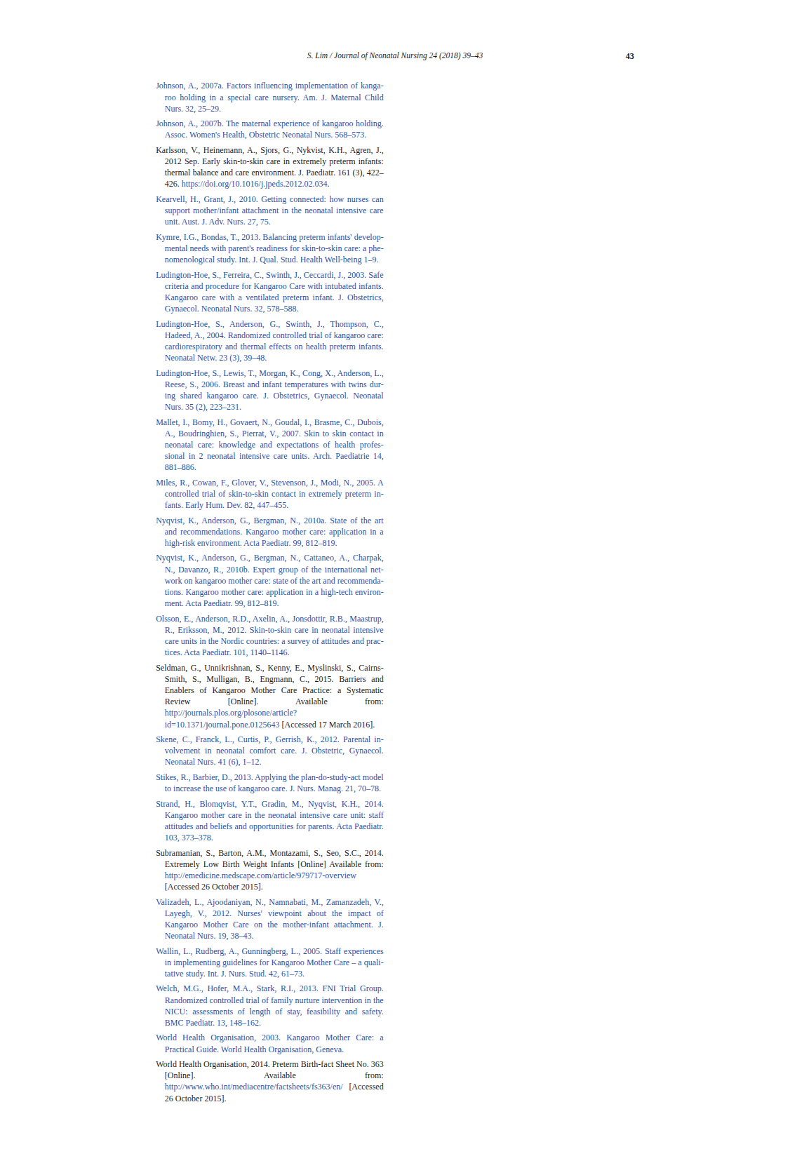S. Lim / Journal of Neonatal Nursing 24 (2018) 39–43 43
Johnson, A., 2007a. Factors influencing implementation of kangaroo holding in a special care nursery. Am. J. Maternal Child Nurs. 32, 25–29.
Johnson, A., 2007b. The maternal experience of kangaroo holding. Assoc. Women's Health, Obstetric Neonatal Nurs. 568–573.
Karlsson, V., Heinemann, A., Sjors, G., Nykvist, K.H., Agren, J., 2012 Sep. Early skin-to-skin care in extremely preterm infants: thermal balance and care environment. J. Paediatr. 161 (3), 422–426. https://doi.org/10.1016/j.jpeds.2012.02.034.
Kearvell, H., Grant, J., 2010. Getting connected: how nurses can support mother/infant attachment in the neonatal intensive care unit. Aust. J. Adv. Nurs. 27, 75.
Kymre, I.G., Bondas, T., 2013. Balancing preterm infants' developmental needs with parent's readiness for skin-to-skin care: a phenomenological study. Int. J. Qual. Stud. Health Well-being 1–9.
Ludington-Hoe, S., Ferreira, C., Swinth, J., Ceccardi, J., 2003. Safe criteria and procedure for Kangaroo Care with intubated infants. Kangaroo care with a ventilated preterm infant. J. Obstetrics, Gynaecol. Neonatal Nurs. 32, 578–588.
Ludington-Hoe, S., Anderson, G., Swinth, J., Thompson, C., Hadeed, A., 2004. Randomized controlled trial of kangaroo care: cardiorespiratory and thermal effects on health preterm infants. Neonatal Netw. 23 (3), 39–48.
Ludington-Hoe, S., Lewis, T., Morgan, K., Cong, X., Anderson, L., Reese, S., 2006. Breast and infant temperatures with twins during shared kangaroo care. J. Obstetrics, Gynaecol. Neonatal Nurs. 35 (2), 223–231.
Mallet, I., Bomy, H., Govaert, N., Goudal, I., Brasme, C., Dubois, A., Boudringhien, S., Pierrat, V., 2007. Skin to skin contact in neonatal care: knowledge and expectations of health professional in 2 neonatal intensive care units. Arch. Paediatrie 14, 881–886.
Miles, R., Cowan, F., Glover, V., Stevenson, J., Modi, N., 2005. A controlled trial of skin-to-skin contact in extremely preterm infants. Early Hum. Dev. 82, 447–455.
Nyqvist, K., Anderson, G., Bergman, N., 2010a. State of the art and recommendations. Kangaroo mother care: application in a high-risk environment. Acta Paediatr. 99, 812–819.
Nyqvist, K., Anderson, G., Bergman, N., Cattaneo, A., Charpak, N., Davanzo, R., 2010b. Expert group of the international network on kangaroo mother care: state of the art and recommendations. Kangaroo mother care: application in a high-tech environment. Acta Paediatr. 99, 812–819.
Olsson, E., Anderson, R.D., Axelin, A., Jonsdottir, R.B., Maastrup, R., Eriksson, M., 2012. Skin-to-skin care in neonatal intensive care units in the Nordic countries: a survey of attitudes and practices. Acta Paediatr. 101, 1140–1146.
Seldman, G., Unnikrishnan, S., Kenny, E., Myslinski, S., Cairns-Smith, S., Mulligan, B., Engmann, C., 2015. Barriers and Enablers of Kangaroo Mother Care Practice: a Systematic Review [Online]. Available from: http://journals.plos.org/plosone/article?id=10.1371/journal.pone.0125643 [Accessed 17 March 2016].
Skene, C., Franck, L., Curtis, P., Gerrish, K., 2012. Parental involvement in neonatal comfort care. J. Obstetric, Gynaecol. Neonatal Nurs. 41 (6), 1–12.
Stikes, R., Barbier, D., 2013. Applying the plan-do-study-act model to increase the use of kangaroo care. J. Nurs. Manag. 21, 70–78.
Strand, H., Blomqvist, Y.T., Gradin, M., Nyqvist, K.H., 2014. Kangaroo mother care in the neonatal intensive care unit: staff attitudes and beliefs and opportunities for parents. Acta Paediatr. 103, 373–378.
Subramanian, S., Barton, A.M., Montazami, S., Seo, S.C., 2014. Extremely Low Birth Weight Infants [Online] Available from: http://emedicine.medscape.com/article/979717-overview [Accessed 26 October 2015].
Valizadeh, L., Ajoodaniyan, N., Namnabati, M., Zamanzadeh, V., Layegh, V., 2012. Nurses' viewpoint about the impact of Kangaroo Mother Care on the mother-infant attachment. J. Neonatal Nurs. 19, 38–43.
Wallin, L., Rudberg, A., Gunningberg, L., 2005. Staff experiences in implementing guidelines for Kangaroo Mother Care – a qualitative study. Int. J. Nurs. Stud. 42, 61–73.
Welch, M.G., Hofer, M.A., Stark, R.I., 2013. FNI Trial Group. Randomized controlled trial of family nurture intervention in the NICU: assessments of length of stay, feasibility and safety. BMC Paediatr. 13, 148–162.
World Health Organisation, 2003. Kangaroo Mother Care: a Practical Guide. World Health Organisation, Geneva.
World Health Organisation, 2014. Preterm Birth-fact Sheet No. 363 [Online]. Available from: http://www.who.int/mediacentre/factsheets/fs363/en/ [Accessed 26 October 2015].